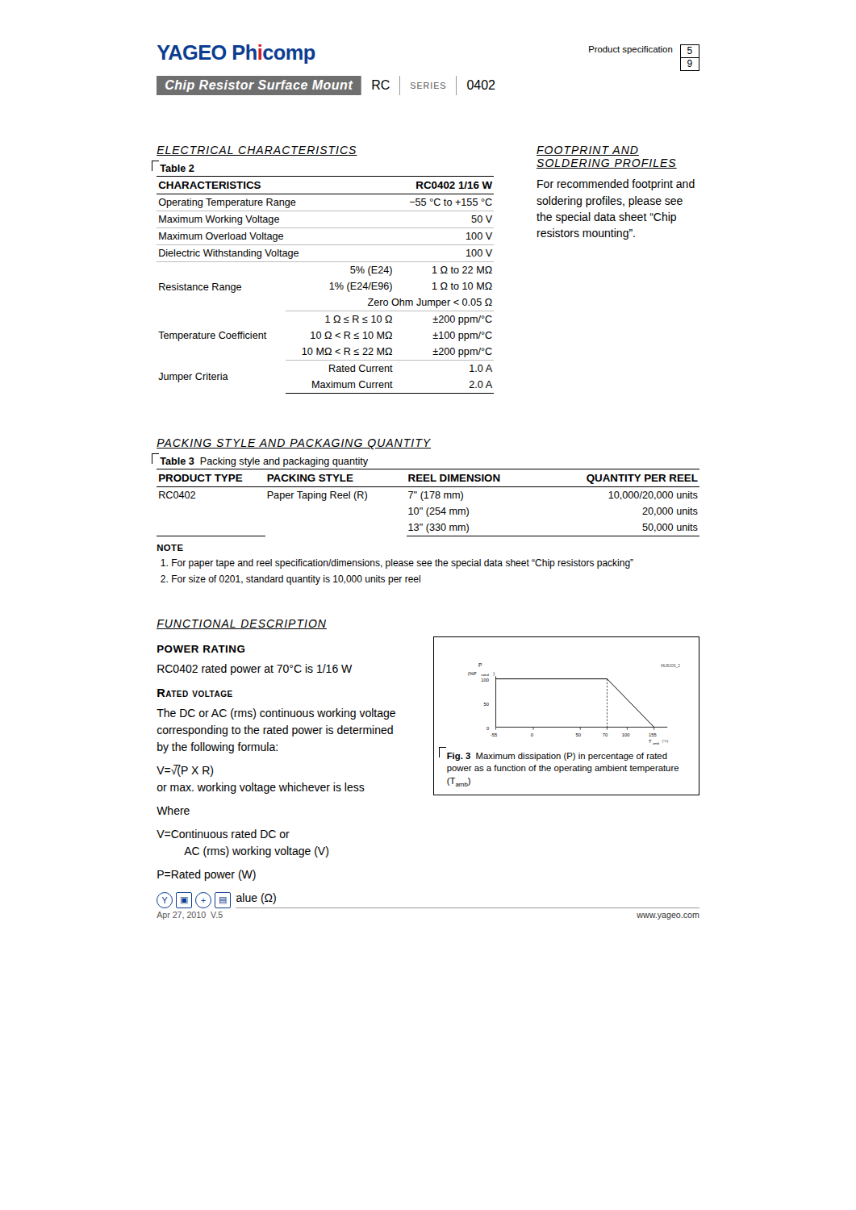YAGEO Phicomp
Product specification
5
9
Chip Resistor Surface Mount
RC
SERIES
0402
ELECTRICAL CHARACTERISTICS
Table 2
| CHARACTERISTICS | RC0402 1/16 W |
| --- | --- |
| Operating Temperature Range | −55 °C to +155 °C |
| Maximum Working Voltage | 50 V |
| Maximum Overload Voltage | 100 V |
| Dielectric Withstanding Voltage | 100 V |
| Resistance Range | 5% (E24) | 1 Ω to 22 MΩ |
| 1% (E24/E96) | 1 Ω to 10 MΩ |
| Zero Ohm Jumper < 0.05 Ω |
| Temperature Coefficient | 1 Ω ≤ R ≤ 10 Ω | ±200 ppm/°C |
| 10 Ω < R ≤ 10 MΩ | ±100 ppm/°C |
| 10 MΩ < R ≤ 22 MΩ | ±200 ppm/°C |
| Jumper Criteria | Rated Current | 1.0 A |
| Maximum Current | 2.0 A |
FOOTPRINT AND SOLDERING PROFILES
For recommended footprint and soldering profiles, please see the special data sheet “Chip resistors mounting”.
PACKING STYLE AND PACKAGING QUANTITY
Table 3 Packing style and packaging quantity
| PRODUCT TYPE | PACKING STYLE | REEL DIMENSION | QUANTITY PER REEL |
| --- | --- | --- | --- |
| RC0402 | Paper Taping Reel (R) | 7" (178 mm) | 10,000/20,000 units |
| | 10" (254 mm) | 20,000 units |
| | 13" (330 mm) | 50,000 units |
NOTE
For paper tape and reel specification/dimensions, please see the special data sheet “Chip resistors packing”
For size of 0201, standard quantity is 10,000 units per reel
FUNCTIONAL DESCRIPTION
POWER RATING
RC0402 rated power at 70°C is 1/16 W
Rated voltage
The DC or AC (rms) continuous working voltage corresponding to the rated power is determined by the following formula:
V=√̅(P X R)
or max. working voltage whichever is less
Where
V=Continuous rated DC or
AC (rms) working voltage (V)
P=Rated power (W)
R=Resistance value (Ω)
P (%P rated ) MLB206_2 100 50 0 -55 0 50 70 100 155 T amb (°C)
Fig. 3 Maximum dissipation (P) in percentage of rated power as a function of the operating ambient temperature (Tamb)
Y
▣
+
▤
Apr 27, 2010 V.5
www.yageo.com